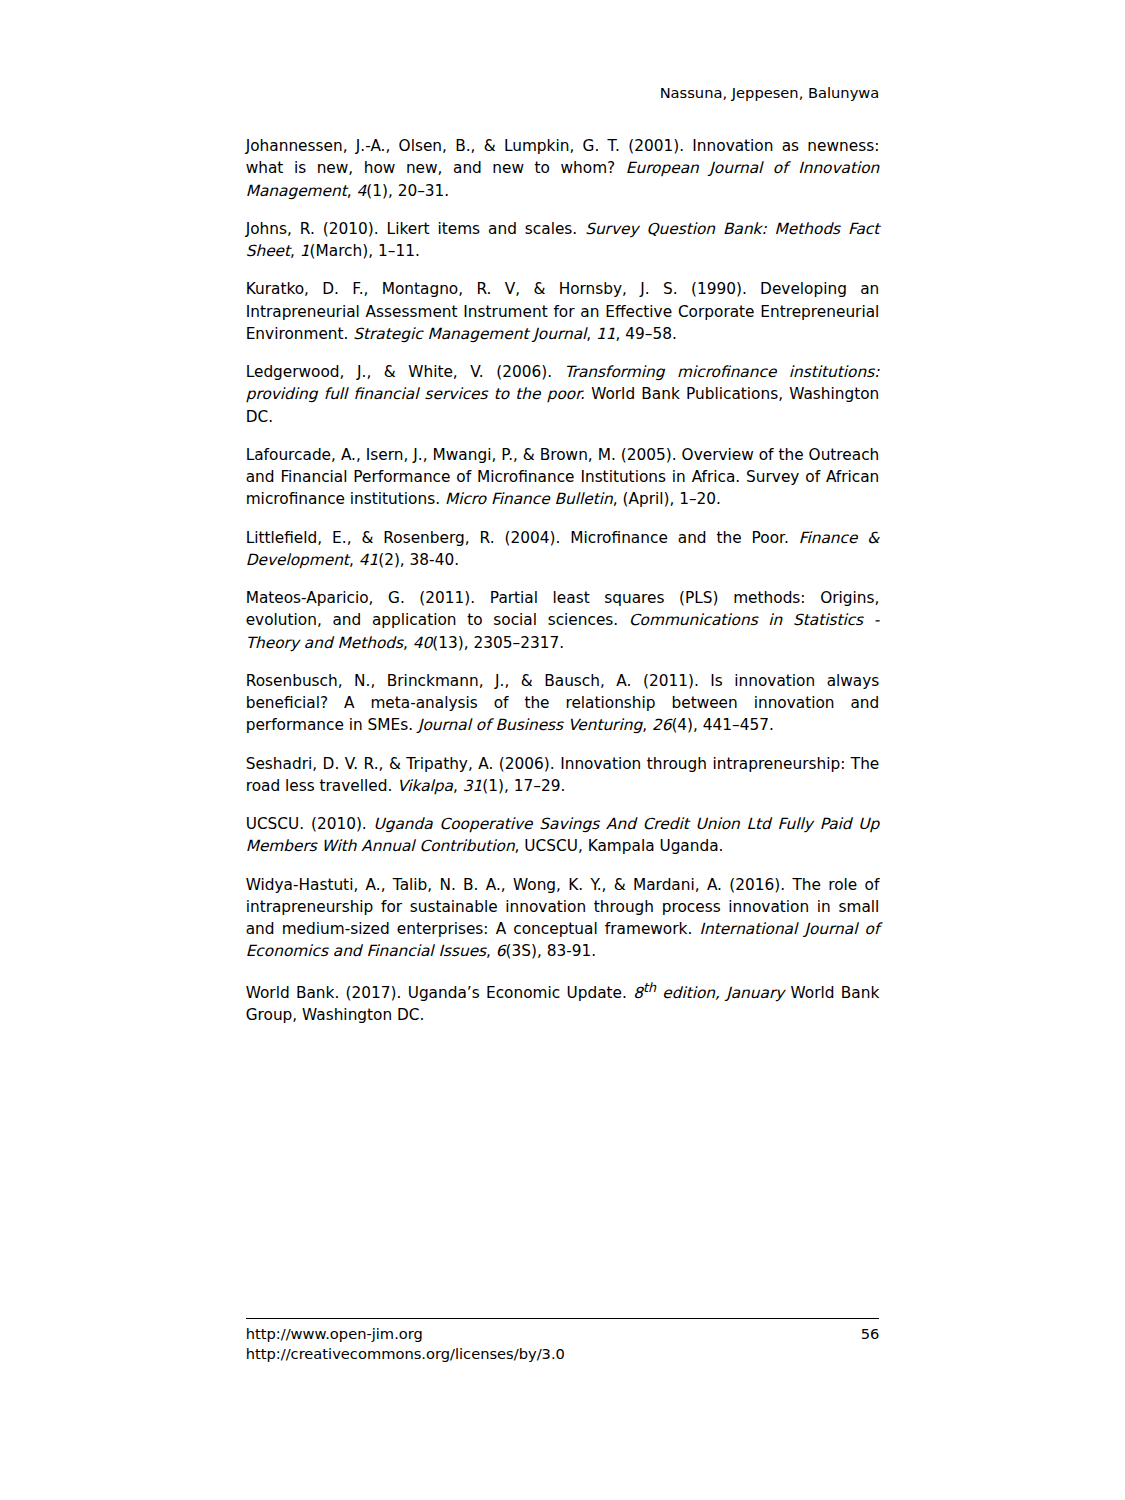Nassuna, Jeppesen, Balunywa
Johannessen, J.-A., Olsen, B., & Lumpkin, G. T. (2001). Innovation as newness: what is new, how new, and new to whom? European Journal of Innovation Management, 4(1), 20–31.
Johns, R. (2010). Likert items and scales. Survey Question Bank: Methods Fact Sheet, 1(March), 1–11.
Kuratko, D. F., Montagno, R. V, & Hornsby, J. S. (1990). Developing an Intrapreneurial Assessment Instrument for an Effective Corporate Entrepreneurial Environment. Strategic Management Journal, 11, 49–58.
Ledgerwood, J., & White, V. (2006). Transforming microfinance institutions: providing full financial services to the poor. World Bank Publications, Washington DC.
Lafourcade, A., Isern, J., Mwangi, P., & Brown, M. (2005). Overview of the Outreach and Financial Performance of Microfinance Institutions in Africa. Survey of African microfinance institutions. Micro Finance Bulletin, (April), 1–20.
Littlefield, E., & Rosenberg, R. (2004). Microfinance and the Poor. Finance & Development, 41(2), 38-40.
Mateos-Aparicio, G. (2011). Partial least squares (PLS) methods: Origins, evolution, and application to social sciences. Communications in Statistics - Theory and Methods, 40(13), 2305–2317.
Rosenbusch, N., Brinckmann, J., & Bausch, A. (2011). Is innovation always beneficial? A meta-analysis of the relationship between innovation and performance in SMEs. Journal of Business Venturing, 26(4), 441–457.
Seshadri, D. V. R., & Tripathy, A. (2006). Innovation through intrapreneurship: The road less travelled. Vikalpa, 31(1), 17–29.
UCSCU. (2010). Uganda Cooperative Savings And Credit Union Ltd Fully Paid Up Members With Annual Contribution, UCSCU, Kampala Uganda.
Widya-Hastuti, A., Talib, N. B. A., Wong, K. Y., & Mardani, A. (2016). The role of intrapreneurship for sustainable innovation through process innovation in small and medium-sized enterprises: A conceptual framework. International Journal of Economics and Financial Issues, 6(3S), 83-91.
World Bank. (2017). Uganda’s Economic Update. 8th edition, January World Bank Group, Washington DC.
http://www.open-jim.org
http://creativecommons.org/licenses/by/3.0
56